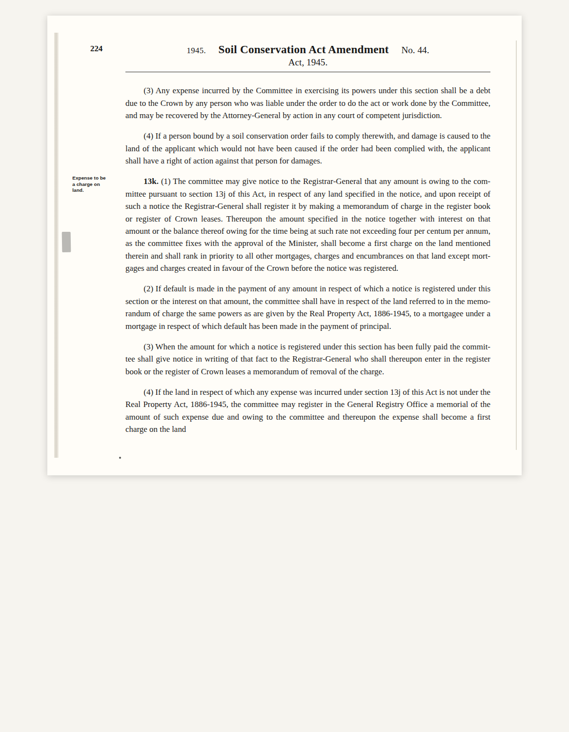224
1945. Soil Conservation Act Amendment No. 44.
Act, 1945.
(3) Any expense incurred by the Committee in exercising its powers under this section shall be a debt due to the Crown by any person who was liable under the order to do the act or work done by the Committee, and may be recovered by the Attorney-General by action in any court of competent jurisdiction.
(4) If a person bound by a soil conservation order fails to comply therewith, and damage is caused to the land of the applicant which would not have been caused if the order had been complied with, the applicant shall have a right of action against that person for damages.
Expense to be a charge on land.
13k. (1) The committee may give notice to the Registrar-General that any amount is owing to the committee pursuant to section 13j of this Act, in respect of any land specified in the notice, and upon receipt of such a notice the Registrar-General shall register it by making a memorandum of charge in the register book or register of Crown leases. Thereupon the amount specified in the notice together with interest on that amount or the balance thereof owing for the time being at such rate not exceeding four per centum per annum, as the committee fixes with the approval of the Minister, shall become a first charge on the land mentioned therein and shall rank in priority to all other mortgages, charges and encumbrances on that land except mortgages and charges created in favour of the Crown before the notice was registered.
(2) If default is made in the payment of any amount in respect of which a notice is registered under this section or the interest on that amount, the committee shall have in respect of the land referred to in the memorandum of charge the same powers as are given by the Real Property Act, 1886-1945, to a mortgagee under a mortgage in respect of which default has been made in the payment of principal.
(3) When the amount for which a notice is registered under this section has been fully paid the committee shall give notice in writing of that fact to the Registrar-General who shall thereupon enter in the register book or the register of Crown leases a memorandum of removal of the charge.
(4) If the land in respect of which any expense was incurred under section 13j of this Act is not under the Real Property Act, 1886-1945, the committee may register in the General Registry Office a memorial of the amount of such expense due and owing to the committee and thereupon the expense shall become a first charge on the land